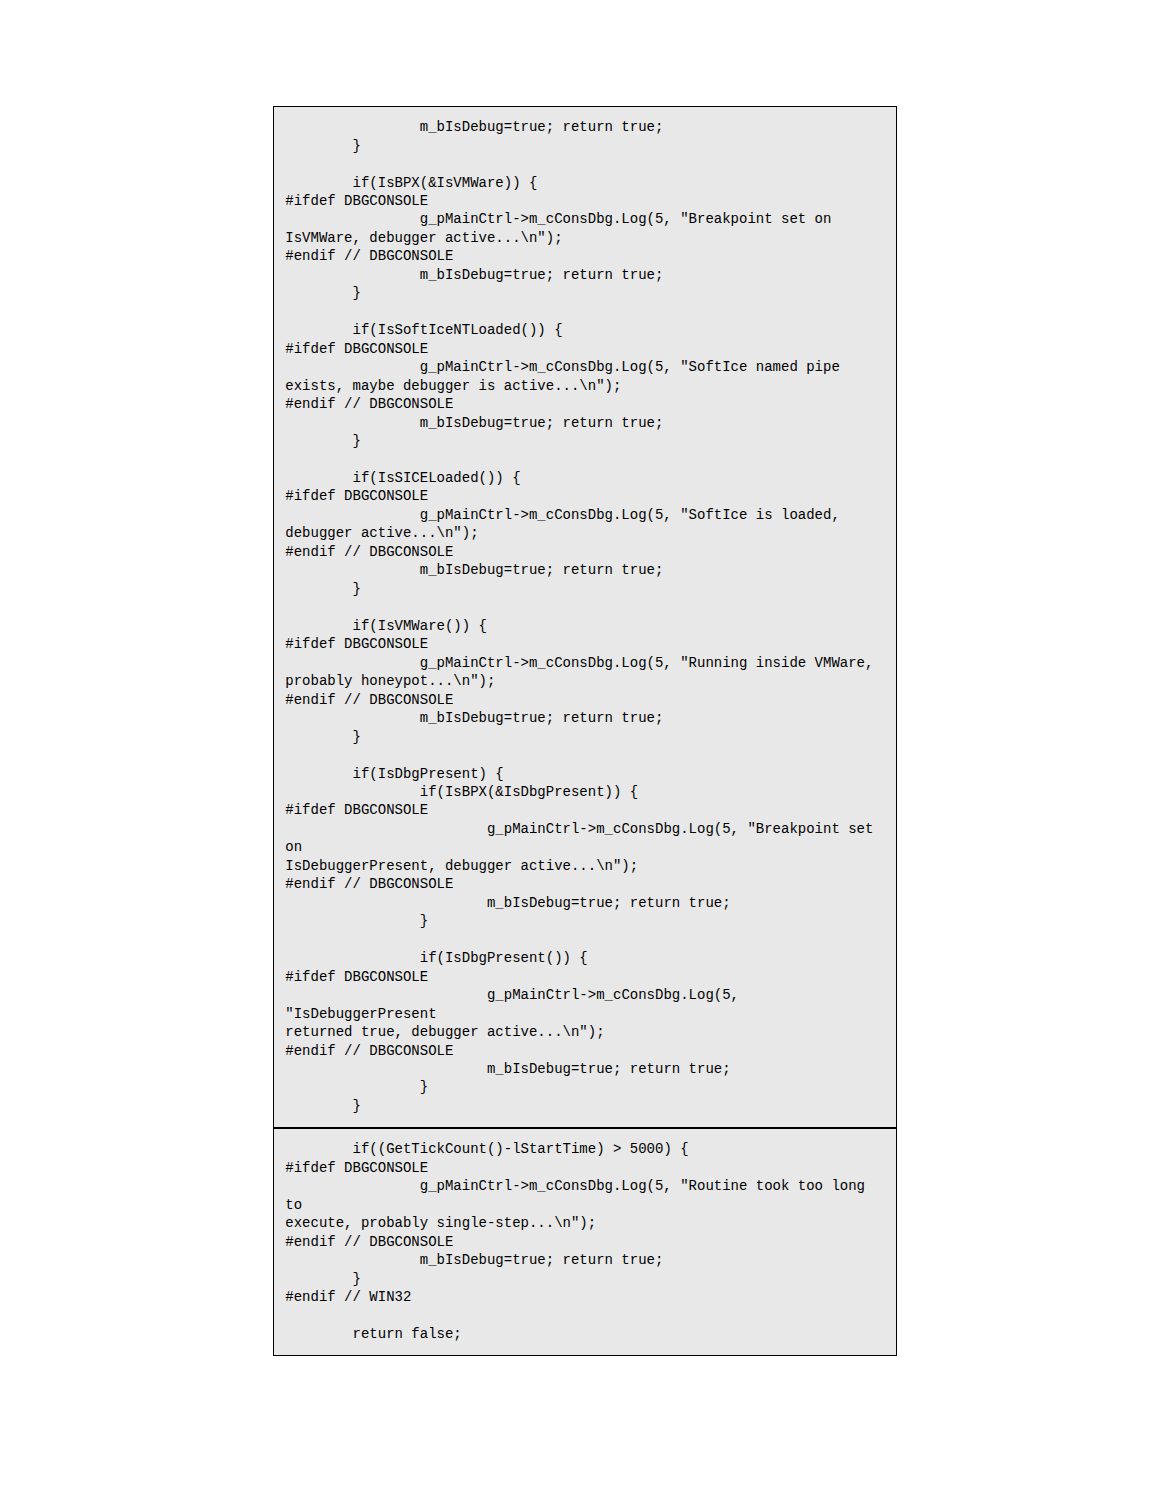m_bIsDebug=true; return true;
        }

        if(IsBPX(&IsVMWare)) {
#ifdef DBGCONSOLE
                g_pMainCtrl->m_cConsDbg.Log(5, "Breakpoint set on
IsVMWare, debugger active...\n");
#endif // DBGCONSOLE
                m_bIsDebug=true; return true;
        }

        if(IsSoftIceNTLoaded()) {
#ifdef DBGCONSOLE
                g_pMainCtrl->m_cConsDbg.Log(5, "SoftIce named pipe
exists, maybe debugger is active...\n");
#endif // DBGCONSOLE
                m_bIsDebug=true; return true;
        }

        if(IsSICELoaded()) {
#ifdef DBGCONSOLE
                g_pMainCtrl->m_cConsDbg.Log(5, "SoftIce is loaded,
debugger active...\n");
#endif // DBGCONSOLE
                m_bIsDebug=true; return true;
        }

        if(IsVMWare()) {
#ifdef DBGCONSOLE
                g_pMainCtrl->m_cConsDbg.Log(5, "Running inside VMWare,
probably honeypot...\n");
#endif // DBGCONSOLE
                m_bIsDebug=true; return true;
        }

        if(IsDbgPresent) {
                if(IsBPX(&IsDbgPresent)) {
#ifdef DBGCONSOLE
                        g_pMainCtrl->m_cConsDbg.Log(5, "Breakpoint set on
IsDebuggerPresent, debugger active...\n");
#endif // DBGCONSOLE
                        m_bIsDebug=true; return true;
                }

                if(IsDbgPresent()) {
#ifdef DBGCONSOLE
                        g_pMainCtrl->m_cConsDbg.Log(5, "IsDebuggerPresent
returned true, debugger active...\n");
#endif // DBGCONSOLE
                        m_bIsDebug=true; return true;
                }
        }
        if((GetTickCount()-lStartTime) > 5000) {
#ifdef DBGCONSOLE
                g_pMainCtrl->m_cConsDbg.Log(5, "Routine took too long to
execute, probably single-step...\n");
#endif // DBGCONSOLE
                m_bIsDebug=true; return true;
        }
#endif // WIN32

        return false;